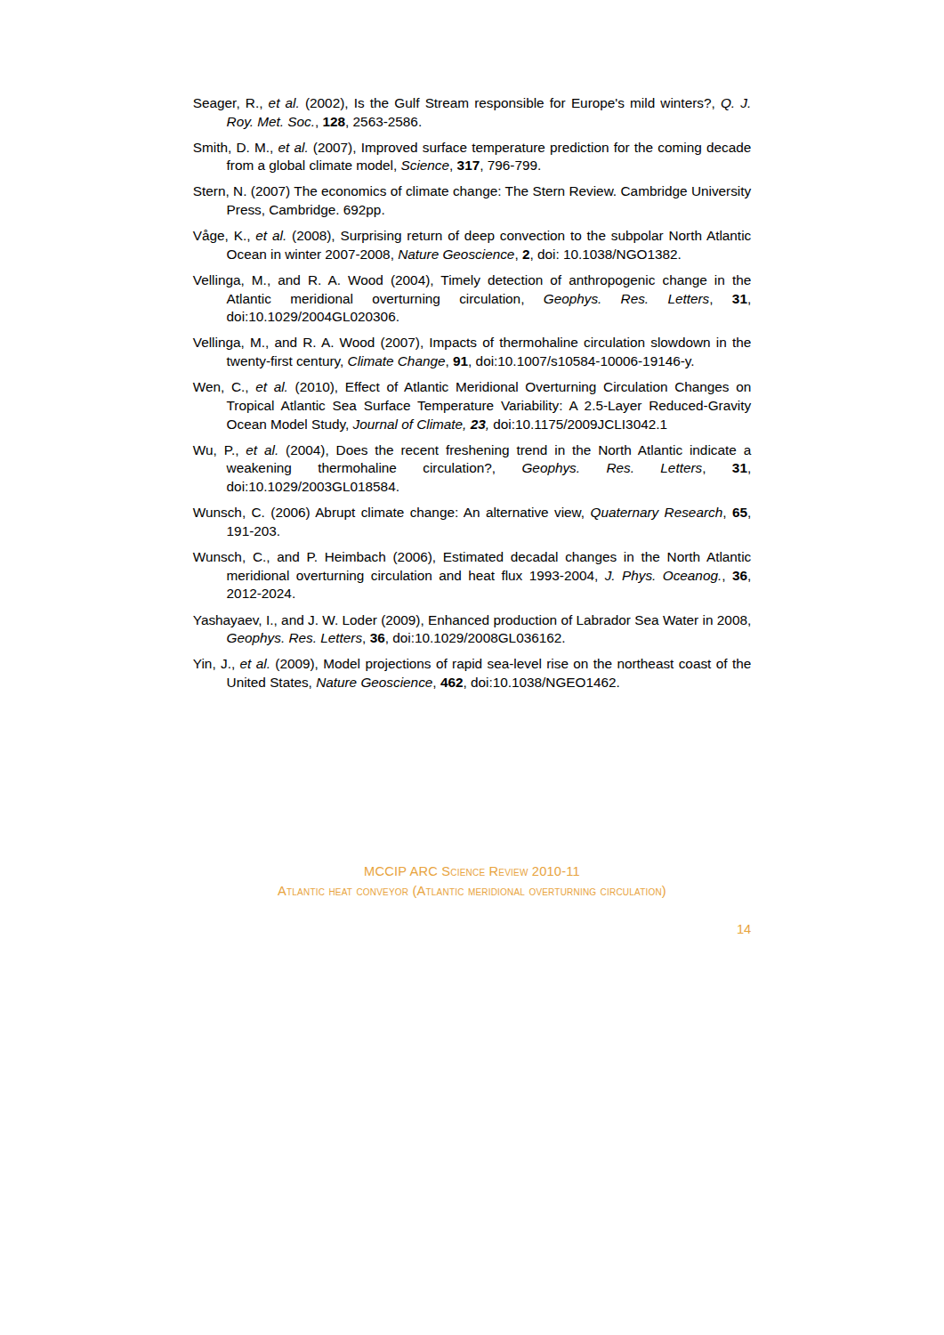Seager, R., et al. (2002), Is the Gulf Stream responsible for Europe's mild winters?, Q. J. Roy. Met. Soc., 128, 2563-2586.
Smith, D. M., et al. (2007), Improved surface temperature prediction for the coming decade from a global climate model, Science, 317, 796-799.
Stern, N. (2007) The economics of climate change: The Stern Review. Cambridge University Press, Cambridge. 692pp.
Våge, K., et al. (2008), Surprising return of deep convection to the subpolar North Atlantic Ocean in winter 2007-2008, Nature Geoscience, 2, doi: 10.1038/NGO1382.
Vellinga, M., and R. A. Wood (2004), Timely detection of anthropogenic change in the Atlantic meridional overturning circulation, Geophys. Res. Letters, 31, doi:10.1029/2004GL020306.
Vellinga, M., and R. A. Wood (2007), Impacts of thermohaline circulation slowdown in the twenty-first century, Climate Change, 91, doi:10.1007/s10584-10006-19146-y.
Wen, C., et al. (2010), Effect of Atlantic Meridional Overturning Circulation Changes on Tropical Atlantic Sea Surface Temperature Variability: A 2.5-Layer Reduced-Gravity Ocean Model Study, Journal of Climate, 23, doi:10.1175/2009JCLI3042.1
Wu, P., et al. (2004), Does the recent freshening trend in the North Atlantic indicate a weakening thermohaline circulation?, Geophys. Res. Letters, 31, doi:10.1029/2003GL018584.
Wunsch, C. (2006) Abrupt climate change: An alternative view, Quaternary Research, 65, 191-203.
Wunsch, C., and P. Heimbach (2006), Estimated decadal changes in the North Atlantic meridional overturning circulation and heat flux 1993-2004, J. Phys. Oceanog., 36, 2012-2024.
Yashayaev, I., and J. W. Loder (2009), Enhanced production of Labrador Sea Water in 2008, Geophys. Res. Letters, 36, doi:10.1029/2008GL036162.
Yin, J., et al. (2009), Model projections of rapid sea-level rise on the northeast coast of the United States, Nature Geoscience, 462, doi:10.1038/NGEO1462.
MCCIP ARC Science Review 2010-11
Atlantic heat conveyor (Atlantic meridional overturning circulation)
14